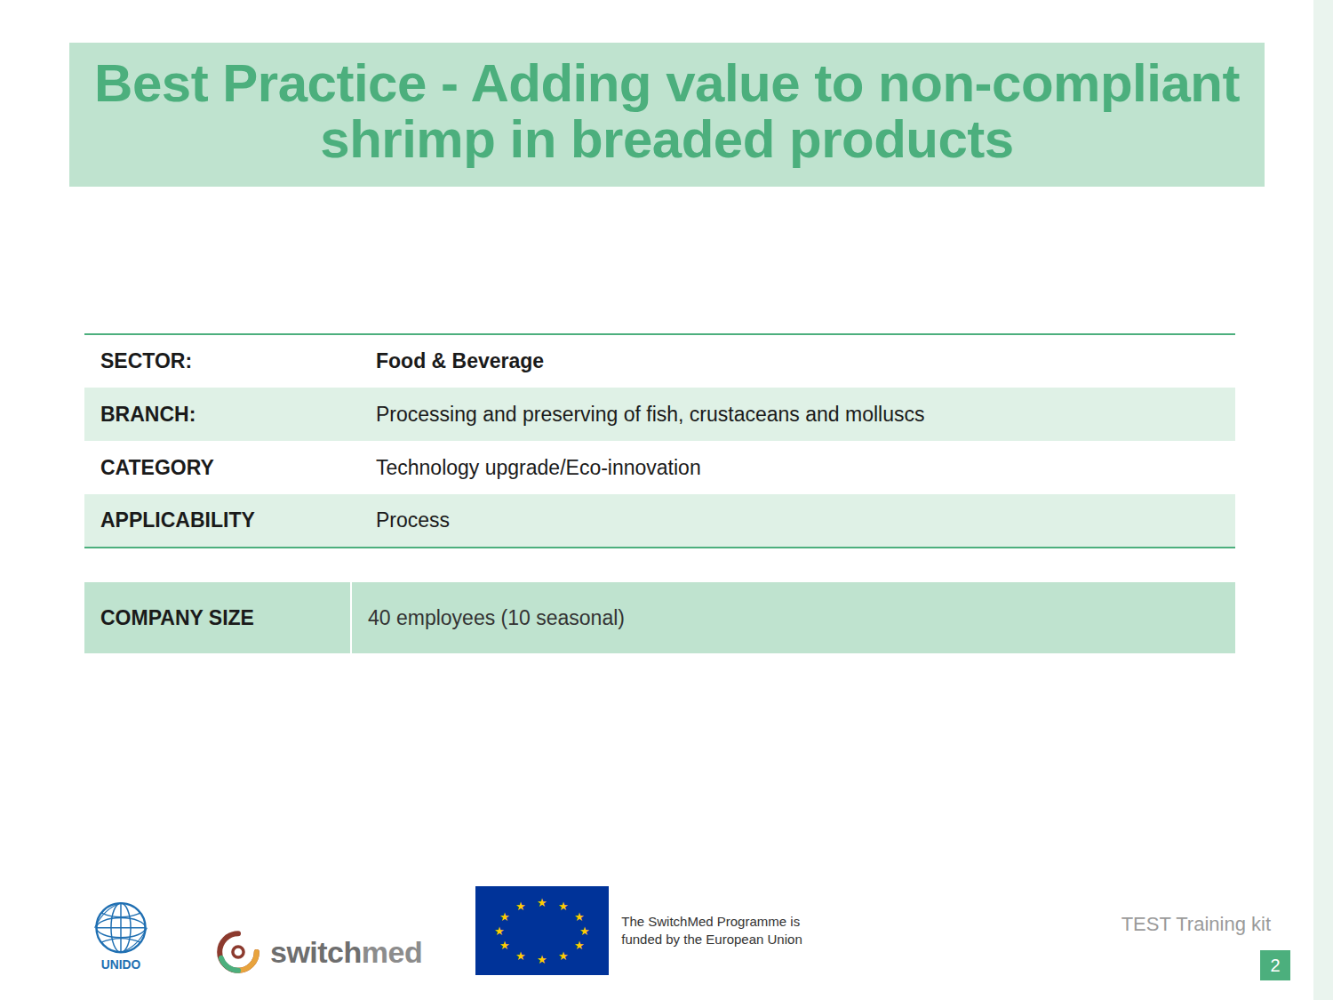Best Practice - Adding value to non-compliant shrimp in breaded products
| SECTOR: | Food & Beverage |
| BRANCH: | Processing and preserving of fish, crustaceans and molluscs |
| CATEGORY | Technology upgrade/Eco-innovation |
| APPLICABILITY | Process |
| COMPANY SIZE | 40 employees (10 seasonal) |
UNIDO
switch med
★ ★ ★ ★ ★ ★ ★ ★ ★ ★ ★ ★
The SwitchMed Programme is funded by the European Union
TEST Training kit
2